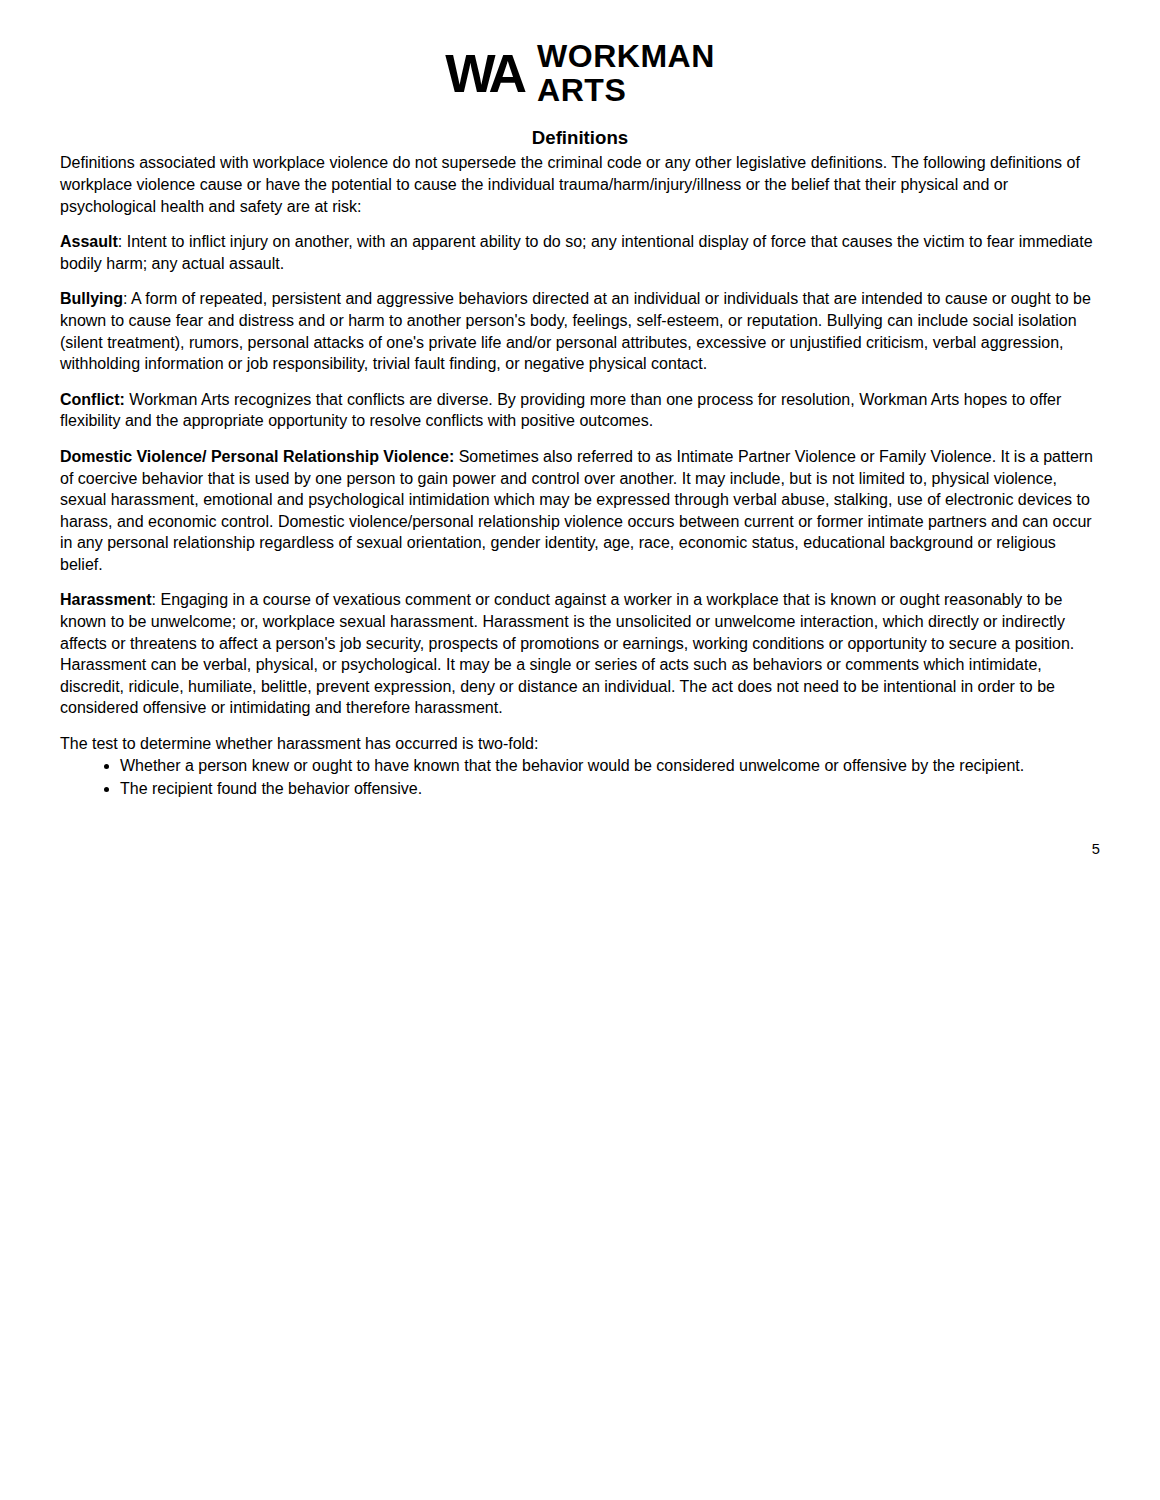WA WORKMAN
ARTS
Definitions
Definitions associated with workplace violence do not supersede the criminal code or any other legislative definitions. The following definitions of workplace violence cause or have the potential to cause the individual trauma/harm/injury/illness or the belief that their physical and or psychological health and safety are at risk:
Assault: Intent to inflict injury on another, with an apparent ability to do so; any intentional display of force that causes the victim to fear immediate bodily harm; any actual assault.
Bullying: A form of repeated, persistent and aggressive behaviors directed at an individual or individuals that are intended to cause or ought to be known to cause fear and distress and or harm to another person's body, feelings, self-esteem, or reputation. Bullying can include social isolation (silent treatment), rumors, personal attacks of one's private life and/or personal attributes, excessive or unjustified criticism, verbal aggression, withholding information or job responsibility, trivial fault finding, or negative physical contact.
Conflict: Workman Arts recognizes that conflicts are diverse. By providing more than one process for resolution, Workman Arts hopes to offer flexibility and the appropriate opportunity to resolve conflicts with positive outcomes.
Domestic Violence/ Personal Relationship Violence: Sometimes also referred to as Intimate Partner Violence or Family Violence. It is a pattern of coercive behavior that is used by one person to gain power and control over another. It may include, but is not limited to, physical violence, sexual harassment, emotional and psychological intimidation which may be expressed through verbal abuse, stalking, use of electronic devices to harass, and economic control. Domestic violence/personal relationship violence occurs between current or former intimate partners and can occur in any personal relationship regardless of sexual orientation, gender identity, age, race, economic status, educational background or religious belief.
Harassment: Engaging in a course of vexatious comment or conduct against a worker in a workplace that is known or ought reasonably to be known to be unwelcome; or, workplace sexual harassment. Harassment is the unsolicited or unwelcome interaction, which directly or indirectly affects or threatens to affect a person's job security, prospects of promotions or earnings, working conditions or opportunity to secure a position. Harassment can be verbal, physical, or psychological. It may be a single or series of acts such as behaviors or comments which intimidate, discredit, ridicule, humiliate, belittle, prevent expression, deny or distance an individual. The act does not need to be intentional in order to be considered offensive or intimidating and therefore harassment.
The test to determine whether harassment has occurred is two-fold:
Whether a person knew or ought to have known that the behavior would be considered unwelcome or offensive by the recipient.
The recipient found the behavior offensive.
5